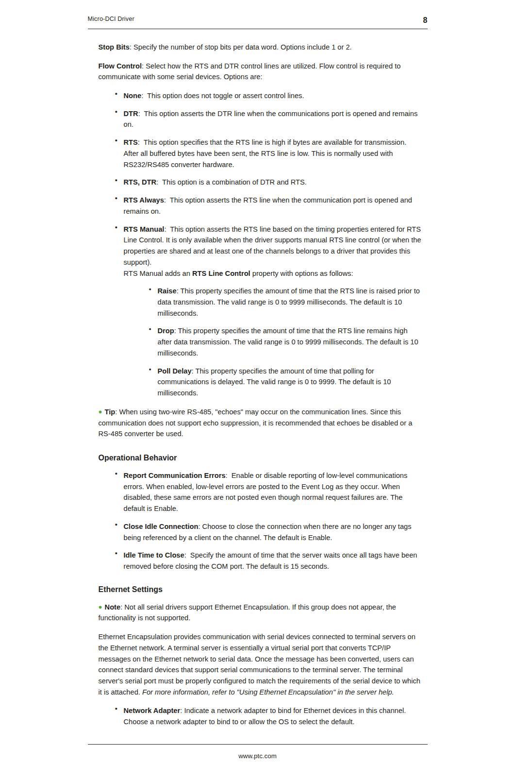Micro-DCI Driver
8
Stop Bits: Specify the number of stop bits per data word. Options include 1 or 2.
Flow Control: Select how the RTS and DTR control lines are utilized. Flow control is required to communicate with some serial devices. Options are:
None: This option does not toggle or assert control lines.
DTR: This option asserts the DTR line when the communications port is opened and remains on.
RTS: This option specifies that the RTS line is high if bytes are available for transmission. After all buffered bytes have been sent, the RTS line is low. This is normally used with RS232/RS485 converter hardware.
RTS, DTR: This option is a combination of DTR and RTS.
RTS Always: This option asserts the RTS line when the communication port is opened and remains on.
RTS Manual: This option asserts the RTS line based on the timing properties entered for RTS Line Control. It is only available when the driver supports manual RTS line control (or when the properties are shared and at least one of the channels belongs to a driver that provides this support).
RTS Manual adds an RTS Line Control property with options as follows:
Raise: This property specifies the amount of time that the RTS line is raised prior to data transmission. The valid range is 0 to 9999 milliseconds. The default is 10 milliseconds.
Drop: This property specifies the amount of time that the RTS line remains high after data transmission. The valid range is 0 to 9999 milliseconds. The default is 10 milliseconds.
Poll Delay: This property specifies the amount of time that polling for communications is delayed. The valid range is 0 to 9999. The default is 10 milliseconds.
Tip: When using two-wire RS-485, "echoes" may occur on the communication lines. Since this communication does not support echo suppression, it is recommended that echoes be disabled or a RS-485 converter be used.
Operational Behavior
Report Communication Errors: Enable or disable reporting of low-level communications errors. When enabled, low-level errors are posted to the Event Log as they occur. When disabled, these same errors are not posted even though normal request failures are. The default is Enable.
Close Idle Connection: Choose to close the connection when there are no longer any tags being referenced by a client on the channel. The default is Enable.
Idle Time to Close: Specify the amount of time that the server waits once all tags have been removed before closing the COM port. The default is 15 seconds.
Ethernet Settings
Note: Not all serial drivers support Ethernet Encapsulation. If this group does not appear, the functionality is not supported.
Ethernet Encapsulation provides communication with serial devices connected to terminal servers on the Ethernet network. A terminal server is essentially a virtual serial port that converts TCP/IP messages on the Ethernet network to serial data. Once the message has been converted, users can connect standard devices that support serial communications to the terminal server. The terminal server's serial port must be properly configured to match the requirements of the serial device to which it is attached. For more information, refer to "Using Ethernet Encapsulation" in the server help.
Network Adapter: Indicate a network adapter to bind for Ethernet devices in this channel. Choose a network adapter to bind to or allow the OS to select the default.
www.ptc.com